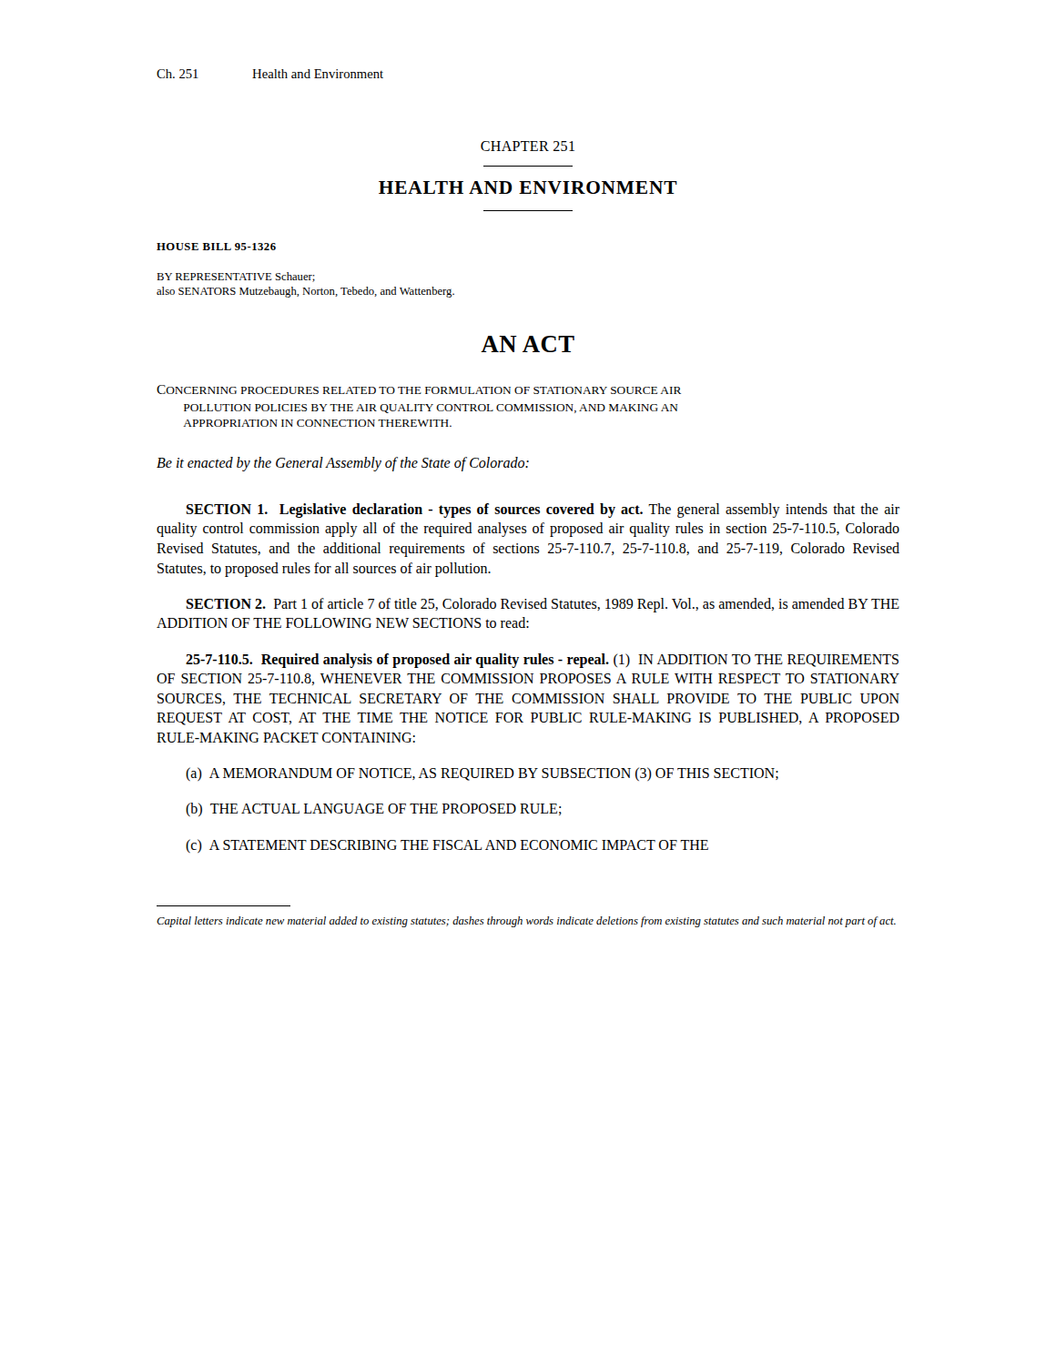Ch. 251 Health and Environment
CHAPTER 251
HEALTH AND ENVIRONMENT
HOUSE BILL 95-1326
BY REPRESENTATIVE Schauer;
also SENATORS Mutzebaugh, Norton, Tebedo, and Wattenberg.
AN ACT
CONCERNING PROCEDURES RELATED TO THE FORMULATION OF STATIONARY SOURCE AIR POLLUTION POLICIES BY THE AIR QUALITY CONTROL COMMISSION, AND MAKING AN APPROPRIATION IN CONNECTION THEREWITH.
Be it enacted by the General Assembly of the State of Colorado:
SECTION 1. Legislative declaration - types of sources covered by act. The general assembly intends that the air quality control commission apply all of the required analyses of proposed air quality rules in section 25-7-110.5, Colorado Revised Statutes, and the additional requirements of sections 25-7-110.7, 25-7-110.8, and 25-7-119, Colorado Revised Statutes, to proposed rules for all sources of air pollution.
SECTION 2. Part 1 of article 7 of title 25, Colorado Revised Statutes, 1989 Repl. Vol., as amended, is amended BY THE ADDITION OF THE FOLLOWING NEW SECTIONS to read:
25-7-110.5. Required analysis of proposed air quality rules - repeal. (1) IN ADDITION TO THE REQUIREMENTS OF SECTION 25-7-110.8, WHENEVER THE COMMISSION PROPOSES A RULE WITH RESPECT TO STATIONARY SOURCES, THE TECHNICAL SECRETARY OF THE COMMISSION SHALL PROVIDE TO THE PUBLIC UPON REQUEST AT COST, AT THE TIME THE NOTICE FOR PUBLIC RULE-MAKING IS PUBLISHED, A PROPOSED RULE-MAKING PACKET CONTAINING:
(a) A MEMORANDUM OF NOTICE, AS REQUIRED BY SUBSECTION (3) OF THIS SECTION;
(b) THE ACTUAL LANGUAGE OF THE PROPOSED RULE;
(c) A STATEMENT DESCRIBING THE FISCAL AND ECONOMIC IMPACT OF THE
Capital letters indicate new material added to existing statutes; dashes through words indicate deletions from existing statutes and such material not part of act.